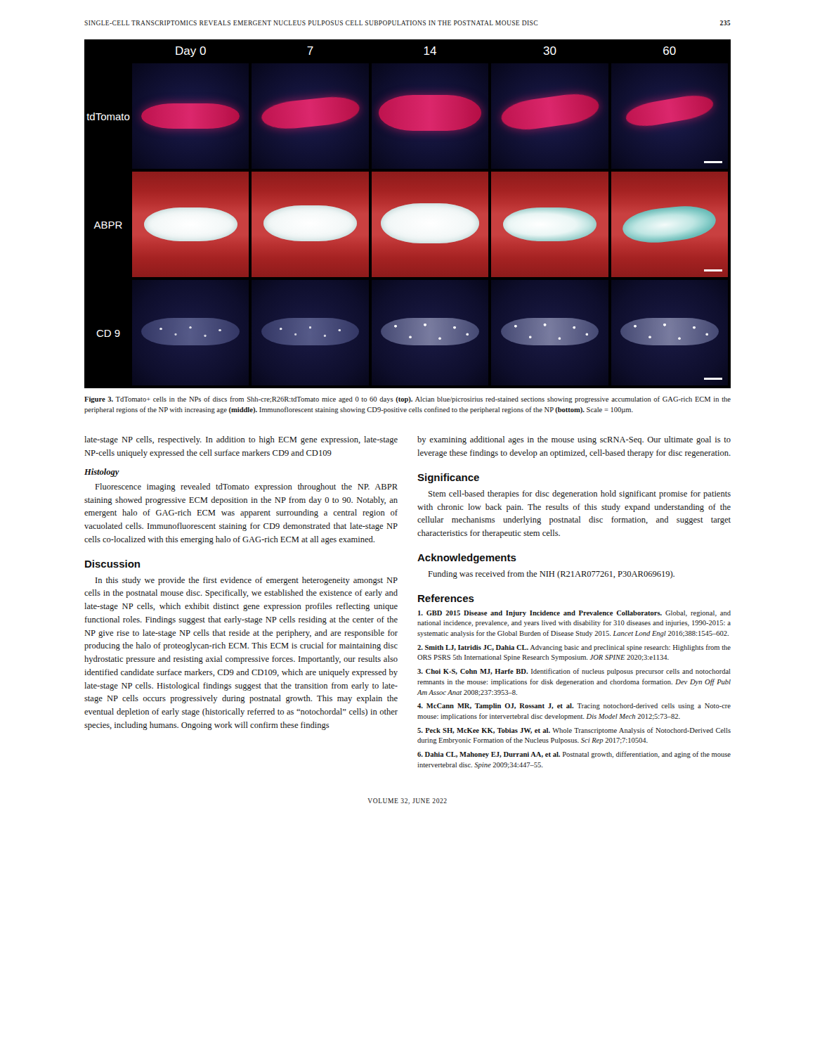Single-Cell Transcriptomics Reveals Emergent Nucleus Pulposus Cell Subpopulations in the Postnatal Mouse Disc
235
Day 0
7
14
30
60
tdTomato
ABPR
CD 9
Figure 3. TdTomato+ cells in the NPs of discs from Shh-cre;R26R:tdTomato mice aged 0 to 60 days (top). Alcian blue/picrosirius red-stained sections showing progressive accumulation of GAG-rich ECM in the peripheral regions of the NP with increasing age (middle). Immunoflorescent staining showing CD9-positive cells confined to the peripheral regions of the NP (bottom). Scale = 100µm.
late-stage NP cells, respectively. In addition to high ECM gene expression, late-stage NP-cells uniquely expressed the cell surface markers CD9 and CD109
Histology
Fluorescence imaging revealed tdTomato expression throughout the NP. ABPR staining showed progressive ECM deposition in the NP from day 0 to 90. Notably, an emergent halo of GAG-rich ECM was apparent surrounding a central region of vacuolated cells. Immunofluorescent staining for CD9 demonstrated that late-stage NP cells co-localized with this emerging halo of GAG-rich ECM at all ages examined.
Discussion
In this study we provide the first evidence of emergent heterogeneity amongst NP cells in the postnatal mouse disc. Specifically, we established the existence of early and late-stage NP cells, which exhibit distinct gene expression profiles reflecting unique functional roles. Findings suggest that early-stage NP cells residing at the center of the NP give rise to late-stage NP cells that reside at the periphery, and are responsible for producing the halo of proteoglycan-rich ECM. This ECM is crucial for maintaining disc hydrostatic pressure and resisting axial compressive forces. Importantly, our results also identified candidate surface markers, CD9 and CD109, which are uniquely expressed by late-stage NP cells. Histological findings suggest that the transition from early to late-stage NP cells occurs progressively during postnatal growth. This may explain the eventual depletion of early stage (historically referred to as “notochordal” cells) in other species, including humans. Ongoing work will confirm these findings
by examining additional ages in the mouse using scRNA-Seq. Our ultimate goal is to leverage these findings to develop an optimized, cell-based therapy for disc regeneration.
Significance
Stem cell-based therapies for disc degeneration hold significant promise for patients with chronic low back pain. The results of this study expand understanding of the cellular mechanisms underlying postnatal disc formation, and suggest target characteristics for therapeutic stem cells.
Acknowledgements
Funding was received from the NIH (R21AR077261, P30AR069619).
References
1. GBD 2015 Disease and Injury Incidence and Prevalence Collaborators. Global, regional, and national incidence, prevalence, and years lived with disability for 310 diseases and injuries, 1990-2015: a systematic analysis for the Global Burden of Disease Study 2015. Lancet Lond Engl 2016;388:1545–602.
2. Smith LJ, Iatridis JC, Dahia CL. Advancing basic and preclinical spine research: Highlights from the ORS PSRS 5th International Spine Research Symposium. JOR SPINE 2020;3:e1134.
3. Choi K-S, Cohn MJ, Harfe BD. Identification of nucleus pulposus precursor cells and notochordal remnants in the mouse: implications for disk degeneration and chordoma formation. Dev Dyn Off Publ Am Assoc Anat 2008;237:3953–8.
4. McCann MR, Tamplin OJ, Rossant J, et al. Tracing notochord-derived cells using a Noto-cre mouse: implications for intervertebral disc development. Dis Model Mech 2012;5:73–82.
5. Peck SH, McKee KK, Tobias JW, et al. Whole Transcriptome Analysis of Notochord-Derived Cells during Embryonic Formation of the Nucleus Pulposus. Sci Rep 2017;7:10504.
6. Dahia CL, Mahoney EJ, Durrani AA, et al. Postnatal growth, differentiation, and aging of the mouse intervertebral disc. Spine 2009;34:447–55.
Volume 32, June 2022